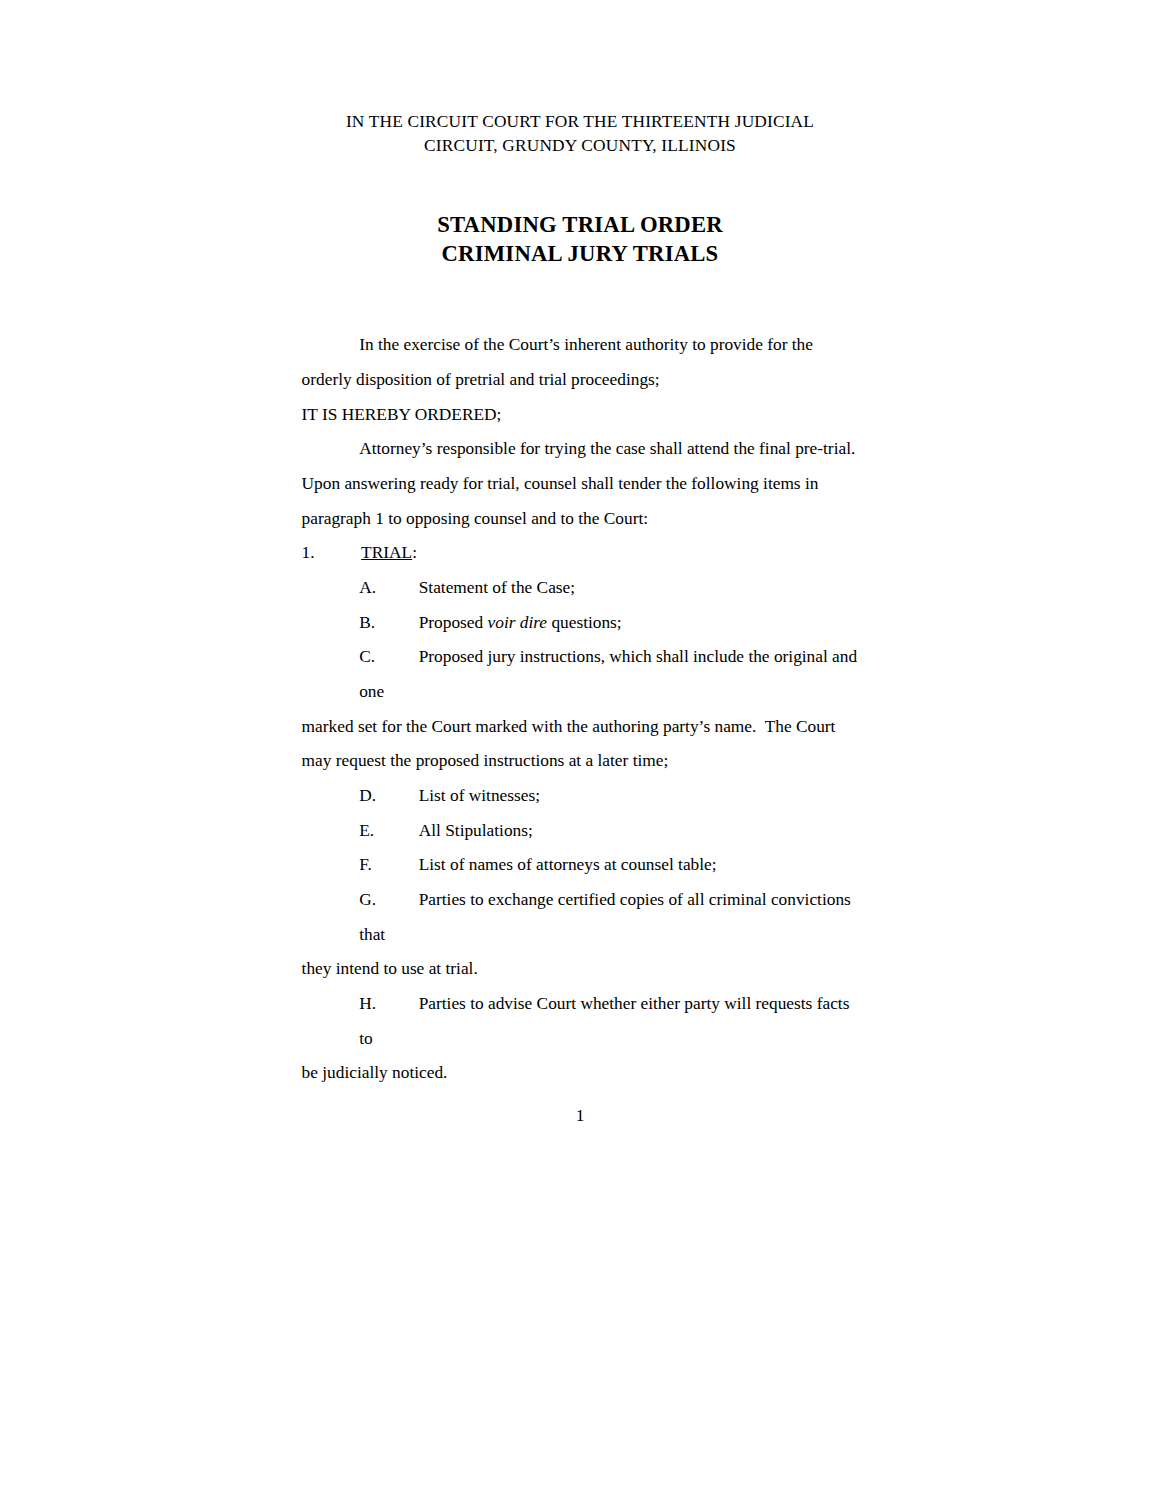IN THE CIRCUIT COURT FOR THE THIRTEENTH JUDICIAL
CIRCUIT, GRUNDY COUNTY, ILLINOIS
STANDING TRIAL ORDER
CRIMINAL JURY TRIALS
In the exercise of the Court’s inherent authority to provide for the orderly disposition of pretrial and trial proceedings;
IT IS HEREBY ORDERED;
Attorney’s responsible for trying the case shall attend the final pre-trial. Upon answering ready for trial, counsel shall tender the following items in paragraph 1 to opposing counsel and to the Court:
1. TRIAL:
A. Statement of the Case;
B. Proposed voir dire questions;
C. Proposed jury instructions, which shall include the original and one
marked set for the Court marked with the authoring party’s name. The Court may request the proposed instructions at a later time;
D. List of witnesses;
E. All Stipulations;
F. List of names of attorneys at counsel table;
G. Parties to exchange certified copies of all criminal convictions that
they intend to use at trial.
H. Parties to advise Court whether either party will requests facts to
be judicially noticed.
1